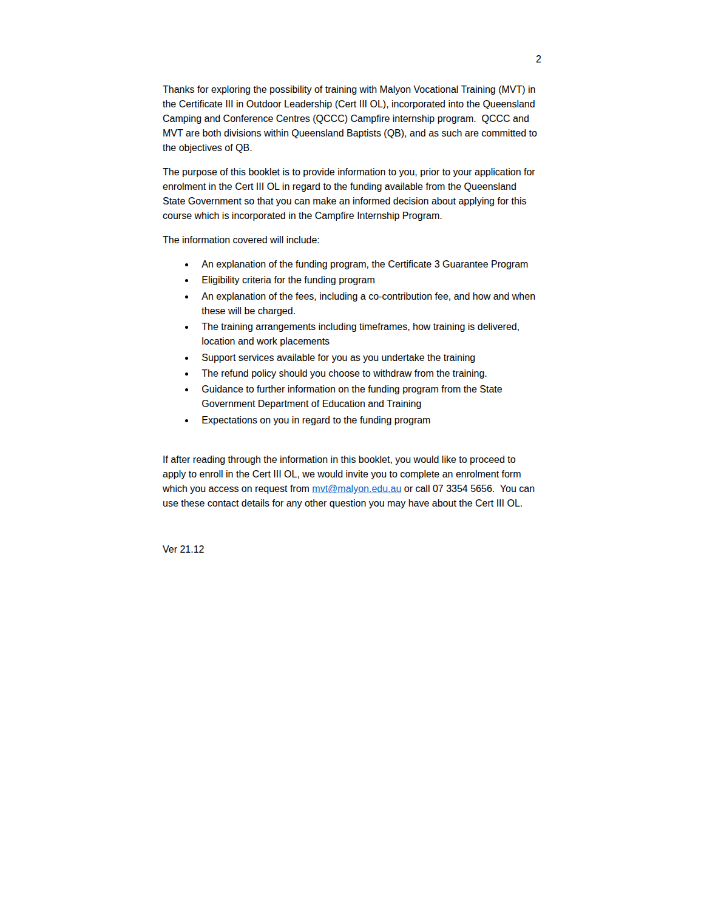2
Thanks for exploring the possibility of training with Malyon Vocational Training (MVT) in the Certificate III in Outdoor Leadership (Cert III OL), incorporated into the Queensland Camping and Conference Centres (QCCC) Campfire internship program. QCCC and MVT are both divisions within Queensland Baptists (QB), and as such are committed to the objectives of QB.
The purpose of this booklet is to provide information to you, prior to your application for enrolment in the Cert III OL in regard to the funding available from the Queensland State Government so that you can make an informed decision about applying for this course which is incorporated in the Campfire Internship Program.
The information covered will include:
An explanation of the funding program, the Certificate 3 Guarantee Program
Eligibility criteria for the funding program
An explanation of the fees, including a co-contribution fee, and how and when these will be charged.
The training arrangements including timeframes, how training is delivered, location and work placements
Support services available for you as you undertake the training
The refund policy should you choose to withdraw from the training.
Guidance to further information on the funding program from the State Government Department of Education and Training
Expectations on you in regard to the funding program
If after reading through the information in this booklet, you would like to proceed to apply to enroll in the Cert III OL, we would invite you to complete an enrolment form which you access on request from mvt@malyon.edu.au or call 07 3354 5656. You can use these contact details for any other question you may have about the Cert III OL.
Ver 21.12